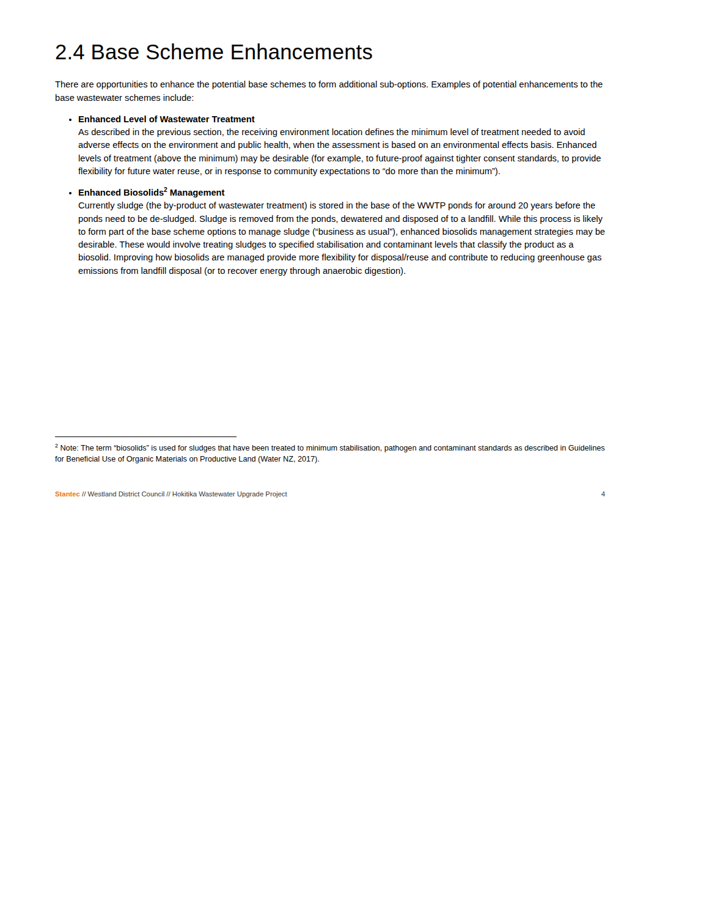2.4 Base Scheme Enhancements
There are opportunities to enhance the potential base schemes to form additional sub-options. Examples of potential enhancements to the base wastewater schemes include:
Enhanced Level of Wastewater Treatment As described in the previous section, the receiving environment location defines the minimum level of treatment needed to avoid adverse effects on the environment and public health, when the assessment is based on an environmental effects basis. Enhanced levels of treatment (above the minimum) may be desirable (for example, to future-proof against tighter consent standards, to provide flexibility for future water reuse, or in response to community expectations to “do more than the minimum”).
Enhanced Biosolids2 Management Currently sludge (the by-product of wastewater treatment) is stored in the base of the WWTP ponds for around 20 years before the ponds need to be de-sludged. Sludge is removed from the ponds, dewatered and disposed of to a landfill. While this process is likely to form part of the base scheme options to manage sludge (“business as usual”), enhanced biosolids management strategies may be desirable. These would involve treating sludges to specified stabilisation and contaminant levels that classify the product as a biosolid. Improving how biosolids are managed provide more flexibility for disposal/reuse and contribute to reducing greenhouse gas emissions from landfill disposal (or to recover energy through anaerobic digestion).
2 Note: The term “biosolids” is used for sludges that have been treated to minimum stabilisation, pathogen and contaminant standards as described in Guidelines for Beneficial Use of Organic Materials on Productive Land (Water NZ, 2017).
Stantec // Westland District Council // Hokitika Wastewater Upgrade Project
4